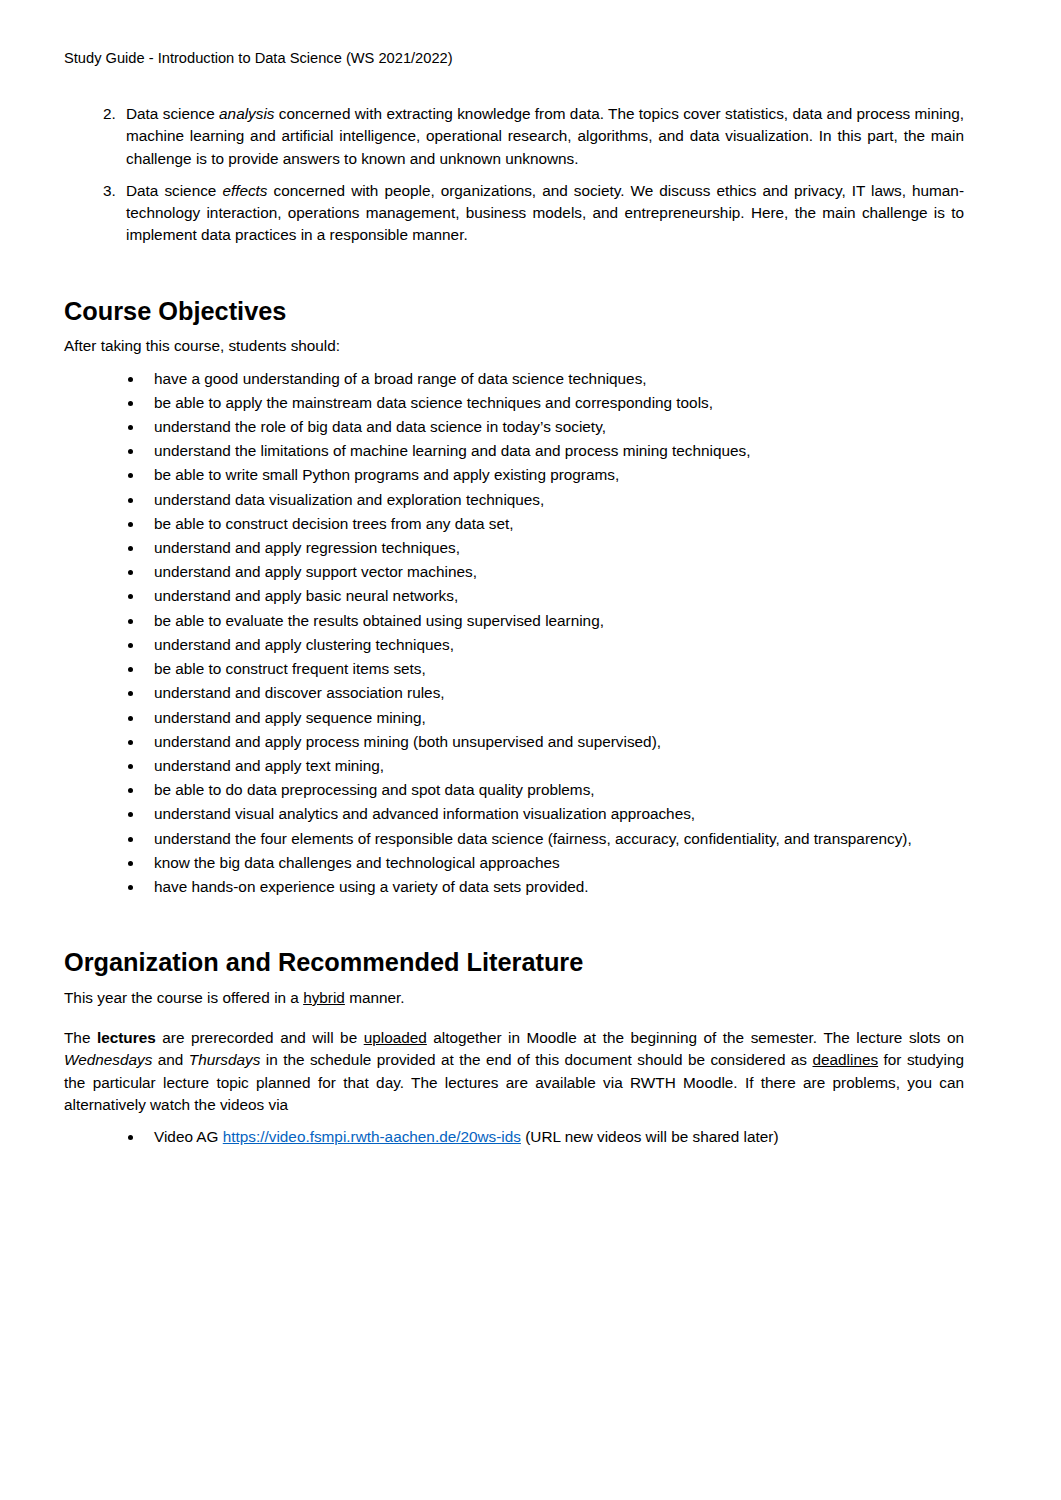Study Guide - Introduction to Data Science (WS 2021/2022)
Data science analysis concerned with extracting knowledge from data. The topics cover statistics, data and process mining, machine learning and artificial intelligence, operational research, algorithms, and data visualization. In this part, the main challenge is to provide answers to known and unknown unknowns.
Data science effects concerned with people, organizations, and society. We discuss ethics and privacy, IT laws, human-technology interaction, operations management, business models, and entrepreneurship. Here, the main challenge is to implement data practices in a responsible manner.
Course Objectives
After taking this course, students should:
have a good understanding of a broad range of data science techniques,
be able to apply the mainstream data science techniques and corresponding tools,
understand the role of big data and data science in today’s society,
understand the limitations of machine learning and data and process mining techniques,
be able to write small Python programs and apply existing programs,
understand data visualization and exploration techniques,
be able to construct decision trees from any data set,
understand and apply regression techniques,
understand and apply support vector machines,
understand and apply basic neural networks,
be able to evaluate the results obtained using supervised learning,
understand and apply clustering techniques,
be able to construct frequent items sets,
understand and discover association rules,
understand and apply sequence mining,
understand and apply process mining (both unsupervised and supervised),
understand and apply text mining,
be able to do data preprocessing and spot data quality problems,
understand visual analytics and advanced information visualization approaches,
understand the four elements of responsible data science (fairness, accuracy, confidentiality, and transparency),
know the big data challenges and technological approaches
have hands-on experience using a variety of data sets provided.
Organization and Recommended Literature
This year the course is offered in a hybrid manner.
The lectures are prerecorded and will be uploaded altogether in Moodle at the beginning of the semester. The lecture slots on Wednesdays and Thursdays in the schedule provided at the end of this document should be considered as deadlines for studying the particular lecture topic planned for that day. The lectures are available via RWTH Moodle. If there are problems, you can alternatively watch the videos via
Video AG https://video.fsmpi.rwth-aachen.de/20ws-ids (URL new videos will be shared later)